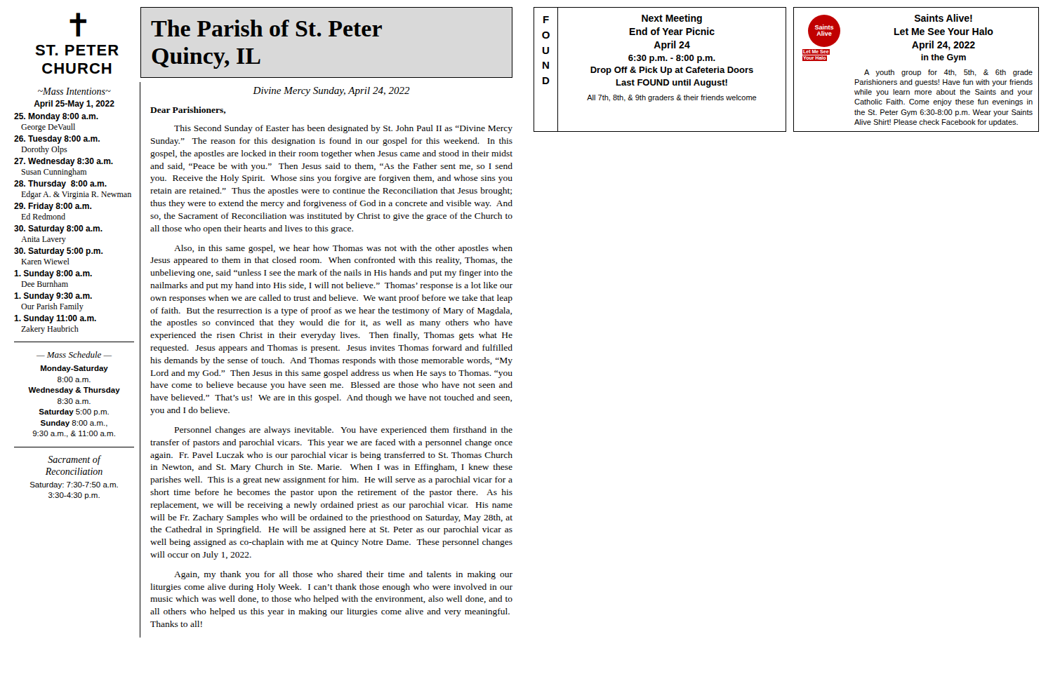✝
ST. PETER
CHURCH
The Parish of St. Peter
Quincy, IL
~Mass Intentions~
April 25-May 1, 2022
25. Monday 8:00 a.m. George DeVaull
26. Tuesday 8:00 a.m. Dorothy Olps
27. Wednesday 8:30 a.m. Susan Cunningham
28. Thursday 8:00 a.m. Edgar A. & Virginia R. Newman
29. Friday 8:00 a.m. Ed Redmond
30. Saturday 8:00 a.m. Anita Lavery
30. Saturday 5:00 p.m. Karen Wiewel
1. Sunday 8:00 a.m. Dee Burnham
1. Sunday 9:30 a.m. Our Parish Family
1. Sunday 11:00 a.m. Zakery Haubrich
— Mass Schedule —
Monday-Saturday
8:00 a.m.
Wednesday & Thursday
8:30 a.m.
Saturday 5:00 p.m.
Sunday 8:00 a.m.,
9:30 a.m., & 11:00 a.m.
Sacrament of
Reconciliation
Saturday: 7:30-7:50 a.m.
3:30-4:30 p.m.
Divine Mercy Sunday, April 24, 2022
Dear Parishioners,
This Second Sunday of Easter has been designated by St. John Paul II as “Divine Mercy Sunday.” The reason for this designation is found in our gospel for this weekend. In this gospel, the apostles are locked in their room together when Jesus came and stood in their midst and said, “Peace be with you.” Then Jesus said to them, “As the Father sent me, so I send you. Receive the Holy Spirit. Whose sins you forgive are forgiven them, and whose sins you retain are retained.” Thus the apostles were to continue the Reconciliation that Jesus brought; thus they were to extend the mercy and forgiveness of God in a concrete and visible way. And so, the Sacrament of Reconciliation was instituted by Christ to give the grace of the Church to all those who open their hearts and lives to this grace.
Also, in this same gospel, we hear how Thomas was not with the other apostles when Jesus appeared to them in that closed room. When confronted with this reality, Thomas, the unbelieving one, said “unless I see the mark of the nails in His hands and put my finger into the nailmarks and put my hand into His side, I will not believe.” Thomas’ response is a lot like our own responses when we are called to trust and believe. We want proof before we take that leap of faith. But the resurrection is a type of proof as we hear the testimony of Mary of Magdala, the apostles so convinced that they would die for it, as well as many others who have experienced the risen Christ in their everyday lives. Then finally, Thomas gets what He requested. Jesus appears and Thomas is present. Jesus invites Thomas forward and fulfilled his demands by the sense of touch. And Thomas responds with those memorable words, “My Lord and my God.” Then Jesus in this same gospel address us when He says to Thomas. “you have come to believe because you have seen me. Blessed are those who have not seen and have believed.” That’s us! We are in this gospel. And though we have not touched and seen, you and I do believe.
Personnel changes are always inevitable. You have experienced them firsthand in the transfer of pastors and parochial vicars. This year we are faced with a personnel change once again. Fr. Pavel Luczak who is our parochial vicar is being transferred to St. Thomas Church in Newton, and St. Mary Church in Ste. Marie. When I was in Effingham, I knew these parishes well. This is a great new assignment for him. He will serve as a parochial vicar for a short time before he becomes the pastor upon the retirement of the pastor there. As his replacement, we will be receiving a newly ordained priest as our parochial vicar. His name will be Fr. Zachary Samples who will be ordained to the priesthood on Saturday, May 28th, at the Cathedral in Springfield. He will be assigned here at St. Peter as our parochial vicar as well being assigned as co-chaplain with me at Quincy Notre Dame. These personnel changes will occur on July 1, 2022.
Again, my thank you for all those who shared their time and talents in making our liturgies come alive during Holy Week. I can’t thank those enough who were involved in our music which was well done, to those who helped with the environment, also well done, and to all others who helped us this year in making our liturgies come alive and very meaningful. Thanks to all!
F
O
U
N
D
Next Meeting
End of Year Picnic
April 24
6:30 p.m. - 8:00 p.m.
Drop Off & Pick Up at Cafeteria Doors
Last FOUND until August!
All 7th, 8th, & 9th graders & their friends welcome
Saints
Alive
Let Me See
Your Halo
Saints Alive!
Let Me See Your Halo
April 24, 2022
in the Gym
A youth group for 4th, 5th, & 6th grade Parishioners and guests! Have fun with your friends while you learn more about the Saints and your Catholic Faith. Come enjoy these fun evenings in the St. Peter Gym 6:30-8:00 p.m. Wear your Saints Alive Shirt! Please check Facebook for updates.